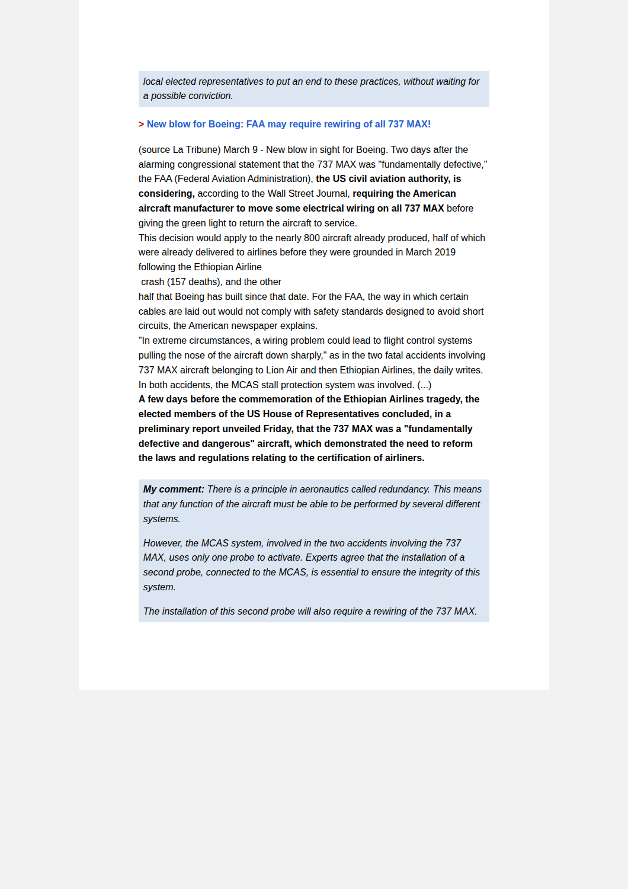local elected representatives to put an end to these practices, without waiting for a possible conviction.
> New blow for Boeing: FAA may require rewiring of all 737 MAX!
(source La Tribune) March 9 - New blow in sight for Boeing. Two days after the alarming congressional statement that the 737 MAX was "fundamentally defective," the FAA (Federal Aviation Administration), the US civil aviation authority, is considering, according to the Wall Street Journal, requiring the American aircraft manufacturer to move some electrical wiring on all 737 MAX before giving the green light to return the aircraft to service.
This decision would apply to the nearly 800 aircraft already produced, half of which were already delivered to airlines before they were grounded in March 2019 following the Ethiopian Airline
crash (157 deaths), and the other
half that Boeing has built since that date. For the FAA, the way in which certain cables are laid out would not comply with safety standards designed to avoid short circuits, the American newspaper explains.
"In extreme circumstances, a wiring problem could lead to flight control systems pulling the nose of the aircraft down sharply," as in the two fatal accidents involving 737 MAX aircraft belonging to Lion Air and then Ethiopian Airlines, the daily writes. In both accidents, the MCAS stall protection system was involved. (...)
A few days before the commemoration of the Ethiopian Airlines tragedy, the elected members of the US House of Representatives concluded, in a preliminary report unveiled Friday, that the 737 MAX was a "fundamentally defective and dangerous" aircraft, which demonstrated the need to reform the laws and regulations relating to the certification of airliners.
My comment: There is a principle in aeronautics called redundancy. This means that any function of the aircraft must be able to be performed by several different systems.
However, the MCAS system, involved in the two accidents involving the 737 MAX, uses only one probe to activate. Experts agree that the installation of a second probe, connected to the MCAS, is essential to ensure the integrity of this system.
The installation of this second probe will also require a rewiring of the 737 MAX.